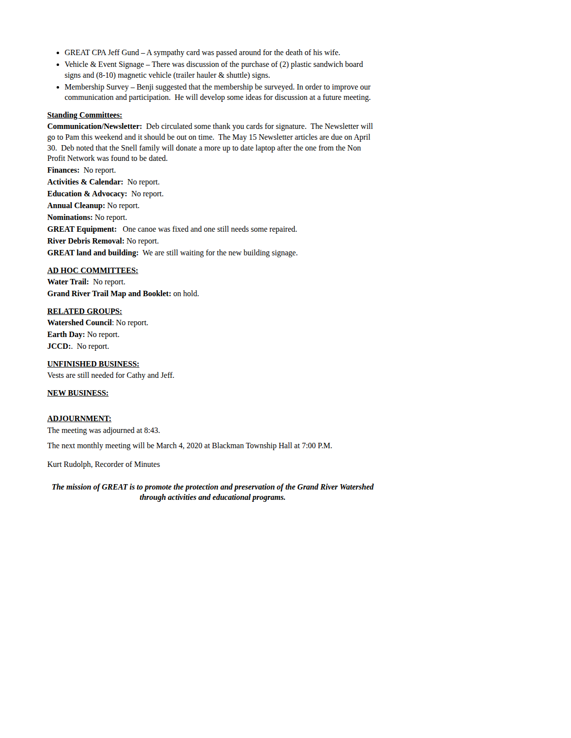GREAT CPA Jeff Gund – A sympathy card was passed around for the death of his wife.
Vehicle & Event Signage – There was discussion of the purchase of (2) plastic sandwich board signs and (8-10) magnetic vehicle (trailer hauler & shuttle) signs.
Membership Survey – Benji suggested that the membership be surveyed. In order to improve our communication and participation. He will develop some ideas for discussion at a future meeting.
Standing Committees:
Communication/Newsletter: Deb circulated some thank you cards for signature. The Newsletter will go to Pam this weekend and it should be out on time. The May 15 Newsletter articles are due on April 30. Deb noted that the Snell family will donate a more up to date laptop after the one from the Non Profit Network was found to be dated.
Finances: No report.
Activities & Calendar: No report.
Education & Advocacy: No report.
Annual Cleanup: No report.
Nominations: No report.
GREAT Equipment: One canoe was fixed and one still needs some repaired.
River Debris Removal: No report.
GREAT land and building: We are still waiting for the new building signage.
AD HOC COMMITTEES:
Water Trail: No report.
Grand River Trail Map and Booklet: on hold.
RELATED GROUPS:
Watershed Council: No report.
Earth Day: No report.
JCCD:. No report.
UNFINISHED BUSINESS:
Vests are still needed for Cathy and Jeff.
NEW BUSINESS:
ADJOURNMENT:
The meeting was adjourned at 8:43.
The next monthly meeting will be March 4, 2020 at Blackman Township Hall at 7:00 P.M.
Kurt Rudolph, Recorder of Minutes
The mission of GREAT is to promote the protection and preservation of the Grand River Watershed through activities and educational programs.